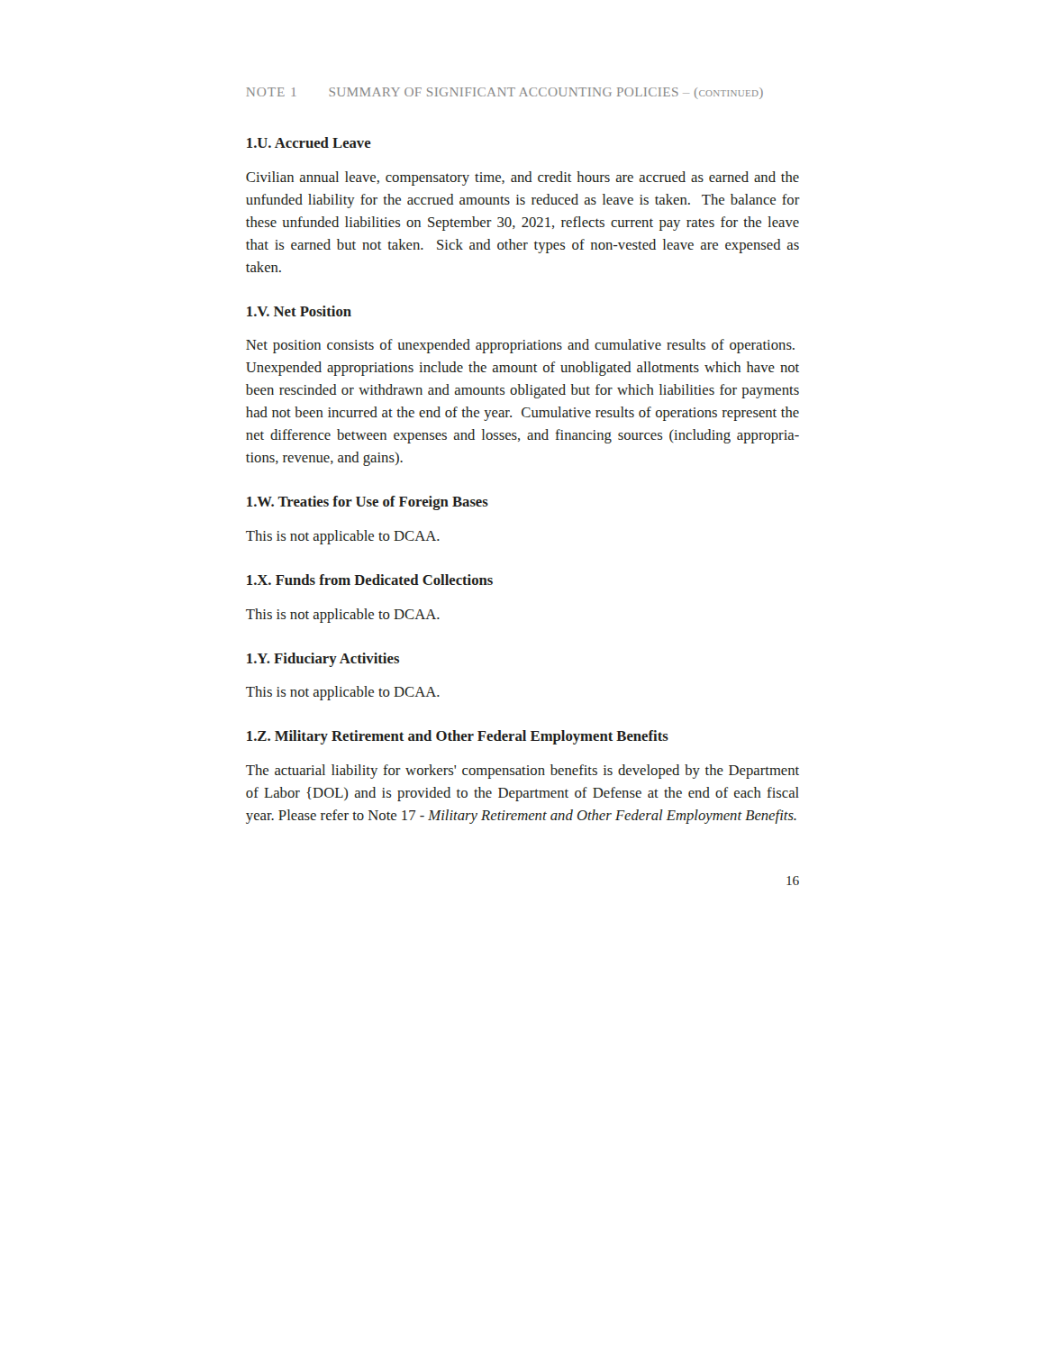NOTE 1 SUMMARY OF SIGNIFICANT ACCOUNTING POLICIES – (continued)
1.U. Accrued Leave
Civilian annual leave, compensatory time, and credit hours are accrued as earned and the unfunded liability for the accrued amounts is reduced as leave is taken. The balance for these unfunded liabilities on September 30, 2021, reflects current pay rates for the leave that is earned but not taken. Sick and other types of non-vested leave are expensed as taken.
1.V. Net Position
Net position consists of unexpended appropriations and cumulative results of operations. Unexpended appropriations include the amount of unobligated allotments which have not been rescinded or withdrawn and amounts obligated but for which liabilities for payments had not been incurred at the end of the year. Cumulative results of operations represent the net difference between expenses and losses, and financing sources (including appropriations, revenue, and gains).
1.W. Treaties for Use of Foreign Bases
This is not applicable to DCAA.
1.X. Funds from Dedicated Collections
This is not applicable to DCAA.
1.Y. Fiduciary Activities
This is not applicable to DCAA.
1.Z. Military Retirement and Other Federal Employment Benefits
The actuarial liability for workers' compensation benefits is developed by the Department of Labor {DOL) and is provided to the Department of Defense at the end of each fiscal year. Please refer to Note 17 - Military Retirement and Other Federal Employment Benefits.
16